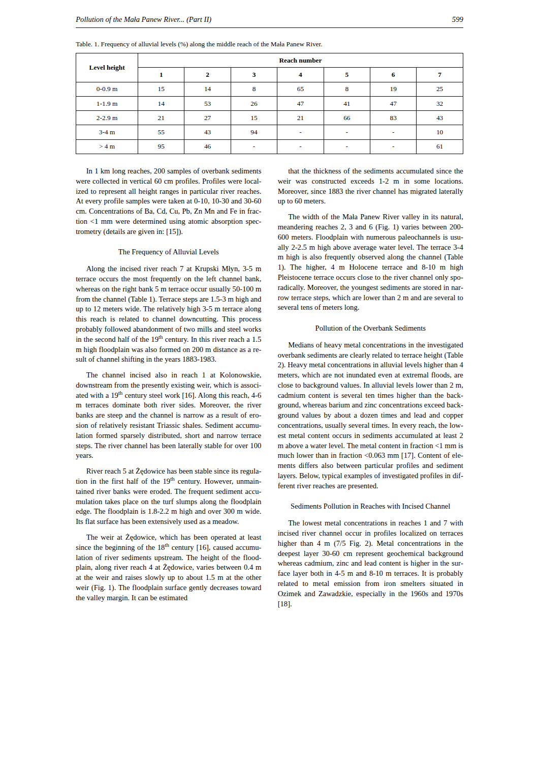Pollution of the Mała Panew River... (Part II) 599
Table. 1. Frequency of alluvial levels (%) along the middle reach of the Mała Panew River.
| Level height | Reach number |
| --- | --- |
| 1 | 2 | 3 | 4 | 5 | 6 | 7 |
| 0-0.9 m | 15 | 14 | 8 | 65 | 8 | 19 | 25 |
| 1-1.9 m | 14 | 53 | 26 | 47 | 41 | 47 | 32 |
| 2-2.9 m | 21 | 27 | 15 | 21 | 66 | 83 | 43 |
| 3-4 m | 55 | 43 | 94 | - | - | - | 10 |
| > 4 m | 95 | 46 | - | - | - | - | 61 |
In 1 km long reaches, 200 samples of overbank sediments were collected in vertical 60 cm profiles. Profiles were localized to represent all height ranges in particular river reaches. At every profile samples were taken at 0-10, 10-30 and 30-60 cm. Concentrations of Ba, Cd, Cu, Pb, Zn Mn and Fe in fraction <1 mm were determined using atomic absorption spectrometry (details are given in: [15]).
The Frequency of Alluvial Levels
Along the incised river reach 7 at Krupski Młyn, 3-5 m terrace occurs the most frequently on the left channel bank, whereas on the right bank 5 m terrace occur usually 50-100 m from the channel (Table 1). Terrace steps are 1.5-3 m high and up to 12 meters wide. The relatively high 3-5 m terrace along this reach is related to channel downcutting. This process probably followed abandonment of two mills and steel works in the second half of the 19th century. In this river reach a 1.5 m high floodplain was also formed on 200 m distance as a result of channel shifting in the years 1883-1983.
The channel incised also in reach 1 at Kolonowskie, downstream from the presently existing weir, which is associated with a 19th century steel work [16]. Along this reach, 4-6 m terraces dominate both river sides. Moreover, the river banks are steep and the channel is narrow as a result of erosion of relatively resistant Triassic shales. Sediment accumulation formed sparsely distributed, short and narrow terrace steps. The river channel has been laterally stable for over 100 years.
River reach 5 at Żędowice has been stable since its regulation in the first half of the 19th century. However, unmaintained river banks were eroded. The frequent sediment accumulation takes place on the turf slumps along the floodplain edge. The floodplain is 1.8-2.2 m high and over 300 m wide. Its flat surface has been extensively used as a meadow.
The weir at Żędowice, which has been operated at least since the beginning of the 18th century [16], caused accumulation of river sediments upstream. The height of the floodplain, along river reach 4 at Żędowice, varies between 0.4 m at the weir and raises slowly up to about 1.5 m at the other weir (Fig. 1). The floodplain surface gently decreases toward the valley margin. It can be estimated
that the thickness of the sediments accumulated since the weir was constructed exceeds 1-2 m in some locations. Moreover, since 1883 the river channel has migrated laterally up to 60 meters.
The width of the Mała Panew River valley in its natural, meandering reaches 2, 3 and 6 (Fig. 1) varies between 200-600 meters. Floodplain with numerous paleochannels is usually 2-2.5 m high above average water level. The terrace 3-4 m high is also frequently observed along the channel (Table 1). The higher, 4 m Holocene terrace and 8-10 m high Pleistocene terrace occurs close to the river channel only sporadically. Moreover, the youngest sediments are stored in narrow terrace steps, which are lower than 2 m and are several to several tens of meters long.
Pollution of the Overbank Sediments
Medians of heavy metal concentrations in the investigated overbank sediments are clearly related to terrace height (Table 2). Heavy metal concentrations in alluvial levels higher than 4 meters, which are not inundated even at extremal floods, are close to background values. In alluvial levels lower than 2 m, cadmium content is several ten times higher than the background, whereas barium and zinc concentrations exceed background values by about a dozen times and lead and copper concentrations, usually several times. In every reach, the lowest metal content occurs in sediments accumulated at least 2 m above a water level. The metal content in fraction <1 mm is much lower than in fraction <0.063 mm [17]. Content of elements differs also between particular profiles and sediment layers. Below, typical examples of investigated profiles in different river reaches are presented.
Sediments Pollution in Reaches with Incised Channel
The lowest metal concentrations in reaches 1 and 7 with incised river channel occur in profiles localized on terraces higher than 4 m (7/5 Fig. 2). Metal concentrations in the deepest layer 30-60 cm represent geochemical background whereas cadmium, zinc and lead content is higher in the surface layer both in 4-5 m and 8-10 m terraces. It is probably related to metal emission from iron smelters situated in Ozimek and Zawadzkie, especially in the 1960s and 1970s [18].